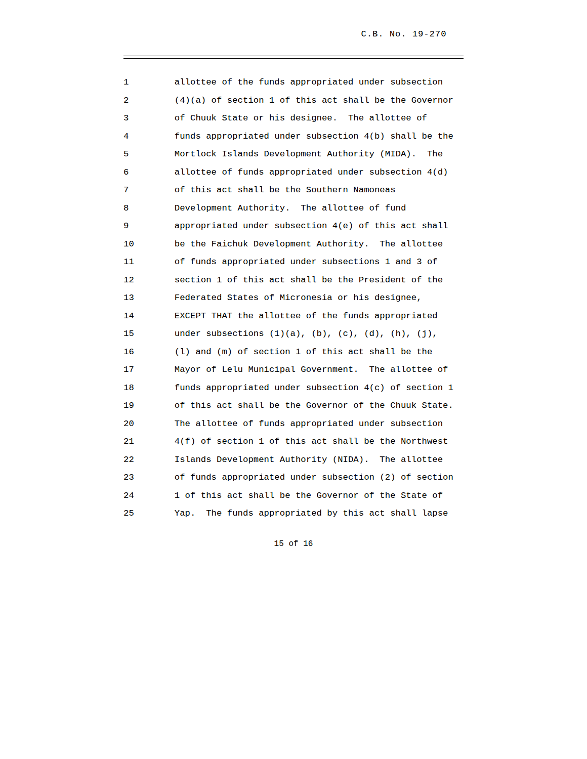C.B. No. 19-270
| 1 | allottee of the funds appropriated under subsection |
| 2 | (4)(a) of section 1 of this act shall be the Governor |
| 3 | of Chuuk State or his designee. The allottee of |
| 4 | funds appropriated under subsection 4(b) shall be the |
| 5 | Mortlock Islands Development Authority (MIDA). The |
| 6 | allottee of funds appropriated under subsection 4(d) |
| 7 | of this act shall be the Southern Namoneas |
| 8 | Development Authority. The allottee of fund |
| 9 | appropriated under subsection 4(e) of this act shall |
| 10 | be the Faichuk Development Authority. The allottee |
| 11 | of funds appropriated under subsections 1 and 3 of |
| 12 | section 1 of this act shall be the President of the |
| 13 | Federated States of Micronesia or his designee, |
| 14 | EXCEPT THAT the allottee of the funds appropriated |
| 15 | under subsections (1)(a), (b), (c), (d), (h), (j), |
| 16 | (l) and (m) of section 1 of this act shall be the |
| 17 | Mayor of Lelu Municipal Government. The allottee of |
| 18 | funds appropriated under subsection 4(c) of section 1 |
| 19 | of this act shall be the Governor of the Chuuk State. |
| 20 | The allottee of funds appropriated under subsection |
| 21 | 4(f) of section 1 of this act shall be the Northwest |
| 22 | Islands Development Authority (NIDA). The allottee |
| 23 | of funds appropriated under subsection (2) of section |
| 24 | 1 of this act shall be the Governor of the State of |
| 25 | Yap. The funds appropriated by this act shall lapse |
15 of 16